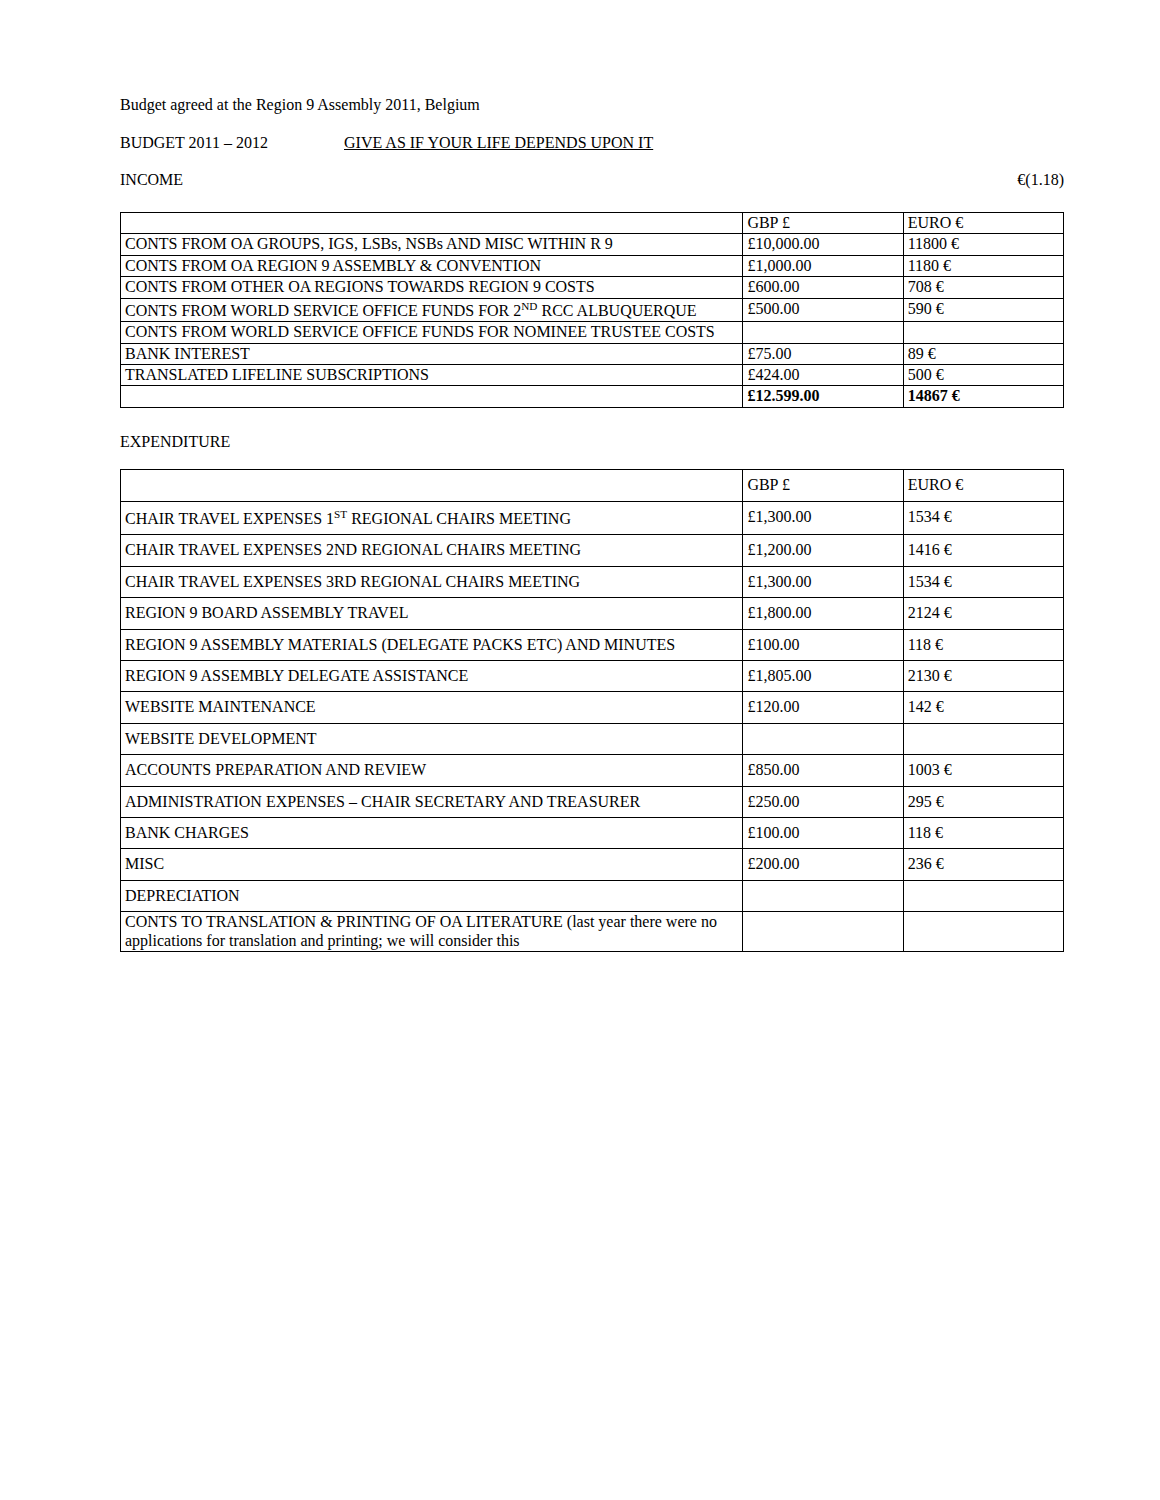Budget agreed at the Region 9 Assembly 2011, Belgium
BUDGET 2011 – 2012 GIVE AS IF YOUR LIFE DEPENDS UPON IT
INCOME €(1.18)
| | GBP £ | EURO € |
| CONTS FROM OA GROUPS, IGS, LSBs, NSBs AND MISC WITHIN R 9 | £10,000.00 | 11800 € |
| CONTS FROM OA REGION 9 ASSEMBLY & CONVENTION | £1,000.00 | 1180 € |
| CONTS FROM OTHER OA REGIONS TOWARDS REGION 9 COSTS | £600.00 | 708 € |
| CONTS FROM WORLD SERVICE OFFICE FUNDS FOR 2 ND RCC ALBUQUERQUE | £500.00 | 590 € |
| CONTS FROM WORLD SERVICE OFFICE FUNDS FOR NOMINEE TRUSTEE COSTS | | |
| BANK INTEREST | £75.00 | 89 € |
| TRANSLATED LIFELINE SUBSCRIPTIONS | £424.00 | 500 € |
| | £12.599.00 | 14867 € |
EXPENDITURE
| | GBP £ | EURO € |
| CHAIR TRAVEL EXPENSES 1 ST REGIONAL CHAIRS MEETING | £1,300.00 | 1534 € |
| CHAIR TRAVEL EXPENSES 2ND REGIONAL CHAIRS MEETING | £1,200.00 | 1416 € |
| CHAIR TRAVEL EXPENSES 3RD REGIONAL CHAIRS MEETING | £1,300.00 | 1534 € |
| REGION 9 BOARD ASSEMBLY TRAVEL | £1,800.00 | 2124 € |
| REGION 9 ASSEMBLY MATERIALS (DELEGATE PACKS ETC) AND MINUTES | £100.00 | 118 € |
| REGION 9 ASSEMBLY DELEGATE ASSISTANCE | £1,805.00 | 2130 € |
| WEBSITE MAINTENANCE | £120.00 | 142 € |
| WEBSITE DEVELOPMENT | | |
| ACCOUNTS PREPARATION AND REVIEW | £850.00 | 1003 € |
| ADMINISTRATION EXPENSES – CHAIR SECRETARY AND TREASURER | £250.00 | 295 € |
| BANK CHARGES | £100.00 | 118 € |
| MISC | £200.00 | 236 € |
| DEPRECIATION | | |
| CONTS TO TRANSLATION & PRINTING OF OA LITERATURE (last year there were no applications for translation and printing; we will consider this | | |